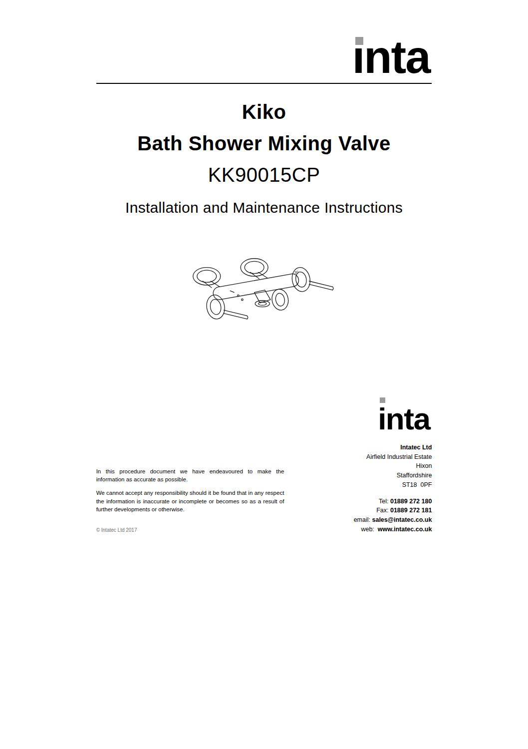inta
Kiko
Bath Shower Mixing Valve
KK90015CP
Installation and Maintenance Instructions
30
In this procedure document we have endeavoured to make the information as accurate as possible.
We cannot accept any responsibility should it be found that in any respect the information is inaccurate or incomplete or becomes so as a result of further developments or otherwise.
© Intatec Ltd 2017
inta
Intatec Ltd
Airfield Industrial Estate
Hixon
Staffordshire
ST18 0PF
Tel: 01889 272 180
Fax: 01889 272 181
email: sales@intatec.co.uk
web: www.intatec.co.uk